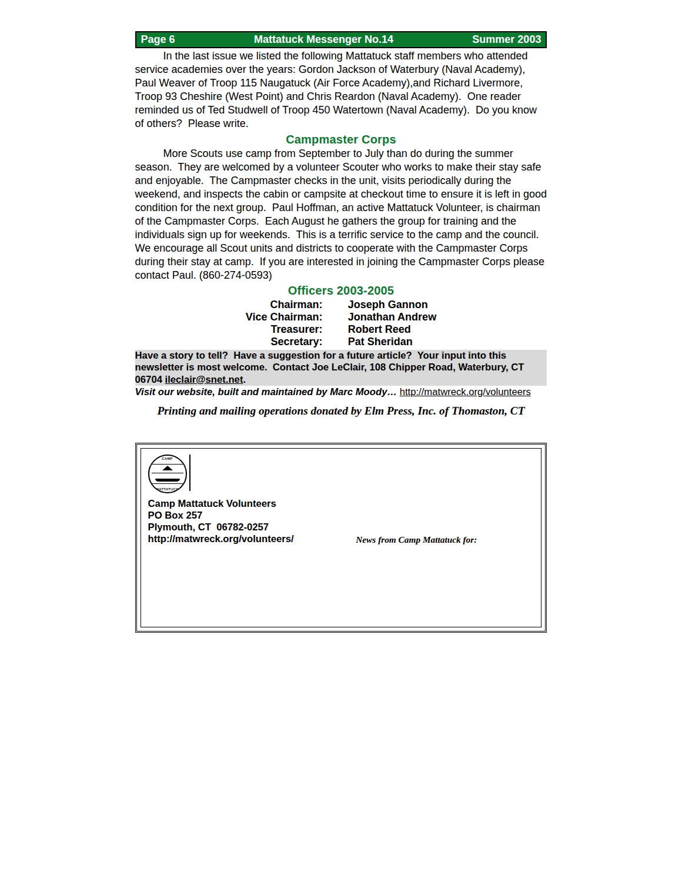Page 6
Mattatuck Messenger No.14
Summer 2003
In the last issue we listed the following Mattatuck staff members who attended service academies over the years: Gordon Jackson of Waterbury (Naval Academy), Paul Weaver of Troop 115 Naugatuck (Air Force Academy),and Richard Livermore, Troop 93 Cheshire (West Point) and Chris Reardon (Naval Academy). One reader reminded us of Ted Studwell of Troop 450 Watertown (Naval Academy). Do you know of others? Please write.
Campmaster Corps
More Scouts use camp from September to July than do during the summer season. They are welcomed by a volunteer Scouter who works to make their stay safe and enjoyable. The Campmaster checks in the unit, visits periodically during the weekend, and inspects the cabin or campsite at checkout time to ensure it is left in good condition for the next group. Paul Hoffman, an active Mattatuck Volunteer, is chairman of the Campmaster Corps. Each August he gathers the group for training and the individuals sign up for weekends. This is a terrific service to the camp and the council. We encourage all Scout units and districts to cooperate with the Campmaster Corps during their stay at camp. If you are interested in joining the Campmaster Corps please contact Paul. (860-274-0593)
Officers 2003-2005
| Chairman: | Joseph Gannon |
| Vice Chairman: | Jonathan Andrew |
| Treasurer: | Robert Reed |
| Secretary: | Pat Sheridan |
Have a story to tell? Have a suggestion for a future article? Your input into this newsletter is most welcome. Contact Joe LeClair, 108 Chipper Road, Waterbury, CT 06704 ileclair@snet.net.
Visit our website, built and maintained by Marc Moody… http://matwreck.org/volunteers
Printing and mailing operations donated by Elm Press, Inc. of Thomaston, CT
CAMP MATTATUCK
Camp Mattatuck Volunteers
PO Box 257
Plymouth, CT 06782-0257
http://matwreck.org/volunteers/News from Camp Mattatuck for: